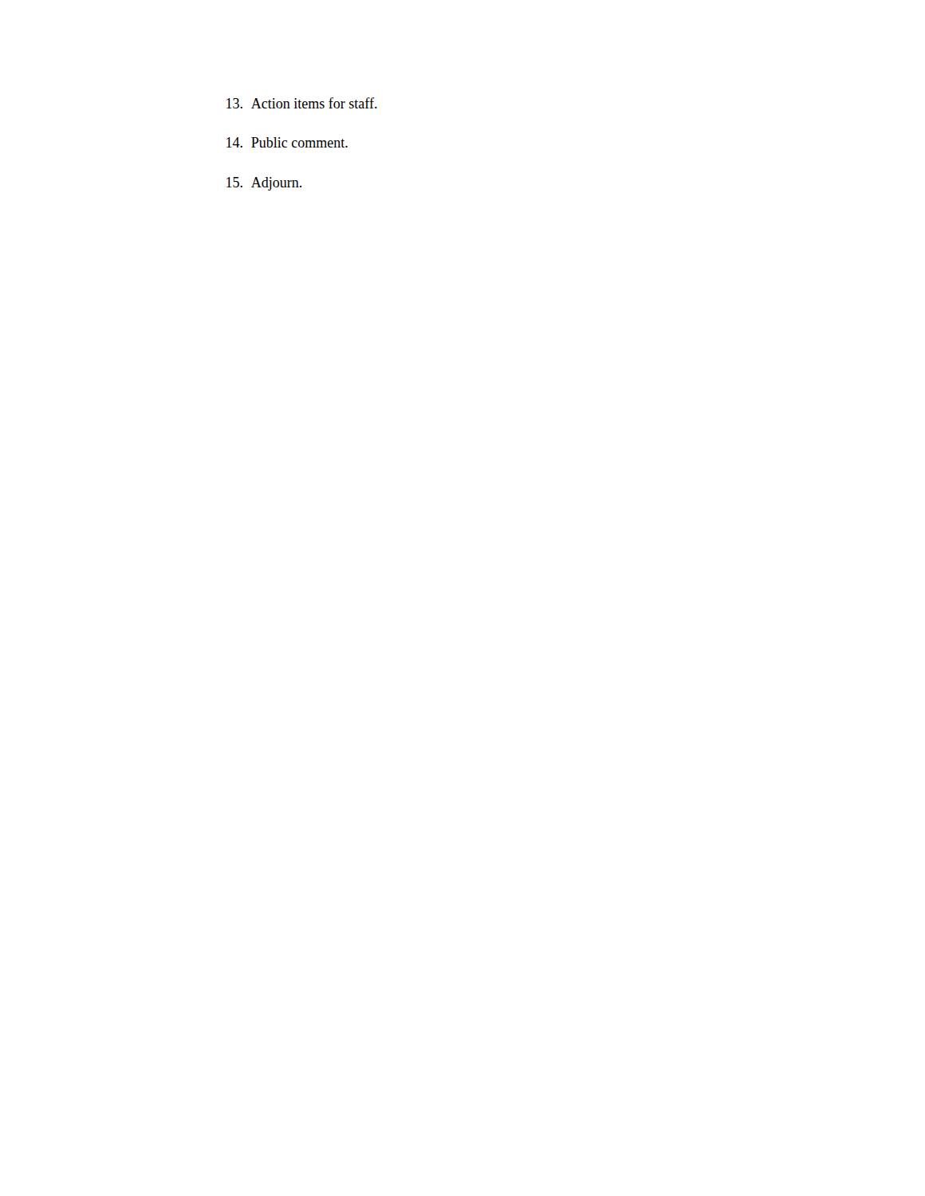13. Action items for staff.
14. Public comment.
15. Adjourn.